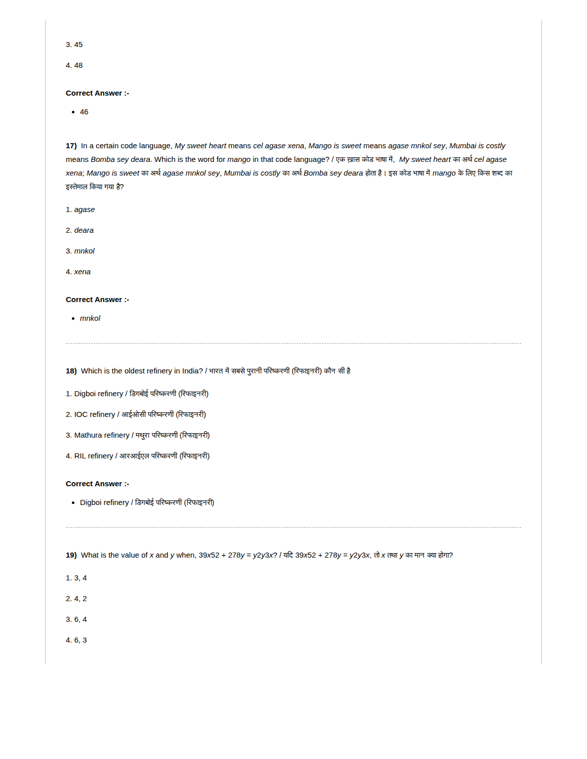3. 45
4. 48
Correct Answer :-
46
17) In a certain code language, My sweet heart means cel agase xena, Mango is sweet means agase mnkol sey, Mumbai is costly means Bomba sey deara. Which is the word for mango in that code language? / एक ख़ास कोड भाषा में, My sweet heart का अर्थ cel agase xena; Mango is sweet का अर्थ agase mnkol sey, Mumbai is costly का अर्थ Bomba sey deara होता है। इस कोड भाषा में mango के लिए किस शब्द का इस्तेमाल किया गया है?
1. agase
2. deara
3. mnkol
4. xena
Correct Answer :-
mnkol
18) Which is the oldest refinery in India? / भारत में सबसे पुरानी परिष्करणी (रिफाइनरी) कौन सी है
1. Digboi refinery / डिगबोई परिष्करणी (रिफाइनरी)
2. IOC refinery / आईओसी परिष्करणी (रिफाइनरी)
3. Mathura refinery / मथुरा परिष्करणी (रिफाइनरी)
4. RIL refinery / आरआईएल परिष्करणी (रिफाइनरी)
Correct Answer :-
Digboi refinery / डिगबोई परिष्करणी (रिफाइनरी)
19) What is the value of x and y when, 39x52 + 278y = y2y3x? / यदि 39x52 + 278y = y2y3x, तो x तथा y का मान क्या होगा?
1. 3, 4
2. 4, 2
3. 6, 4
4. 6, 3